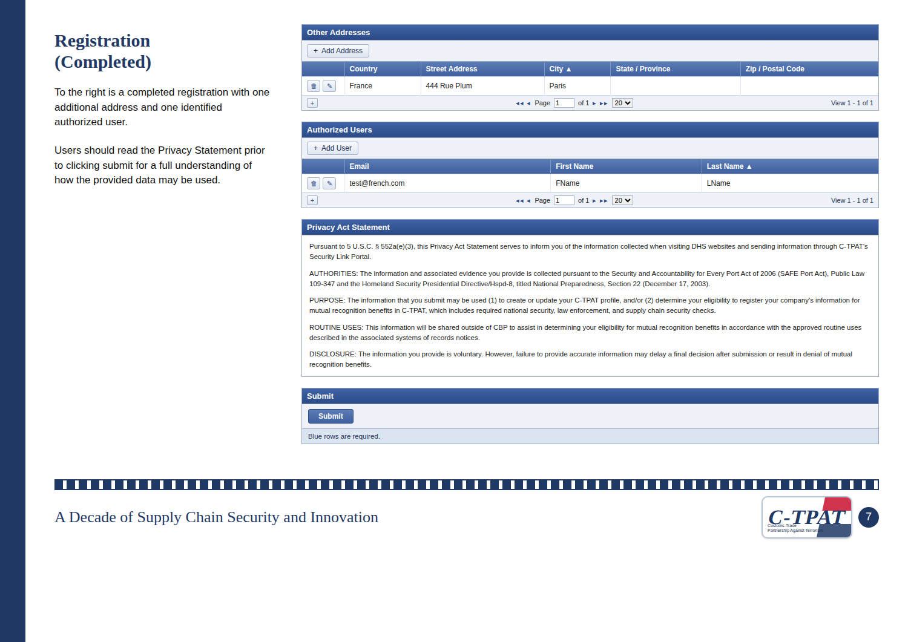Registration
(Completed)
To the right is a completed registration with one additional address and one identified authorized user.
Users should read the Privacy Statement prior to clicking submit for a full understanding of how the provided data may be used.
Other Addresses
+ Add Address
| | Country | Street Address | City ▲ | State / Province | Zip / Postal Code |
| --- | --- | --- | --- | --- | --- |
| 🗑 ✎ | France | 444 Rue Plum | Paris | | |
| + ◂◂ ◂ Page of 1 ▸ ▸▸ 20 View 1 - 1 of 1 |
Authorized Users
+ Add User
| | Email | First Name | Last Name ▲ |
| --- | --- | --- | --- |
| 🗑 ✎ | test@french.com | FName | LName |
| + ◂◂ ◂ Page of 1 ▸ ▸▸ 20 View 1 - 1 of 1 |
Privacy Act Statement
Pursuant to 5 U.S.C. § 552a(e)(3), this Privacy Act Statement serves to inform you of the information collected when visiting DHS websites and sending information through C-TPAT's Security Link Portal.
AUTHORITIES: The information and associated evidence you provide is collected pursuant to the Security and Accountability for Every Port Act of 2006 (SAFE Port Act), Public Law 109-347 and the Homeland Security Presidential Directive/Hspd-8, titled National Preparedness, Section 22 (December 17, 2003).
PURPOSE: The information that you submit may be used (1) to create or update your C-TPAT profile, and/or (2) determine your eligibility to register your company's information for mutual recognition benefits in C-TPAT, which includes required national security, law enforcement, and supply chain security checks.
ROUTINE USES: This information will be shared outside of CBP to assist in determining your eligibility for mutual recognition benefits in accordance with the approved routine uses described in the associated systems of records notices.
DISCLOSURE: The information you provide is voluntary. However, failure to provide accurate information may delay a final decision after submission or result in denial of mutual recognition benefits.
Submit
Submit
Blue rows are required.
A Decade of Supply Chain Security and Innovation
C‑TPAT
Customs-Trade
Partnership Against Terrorism
7